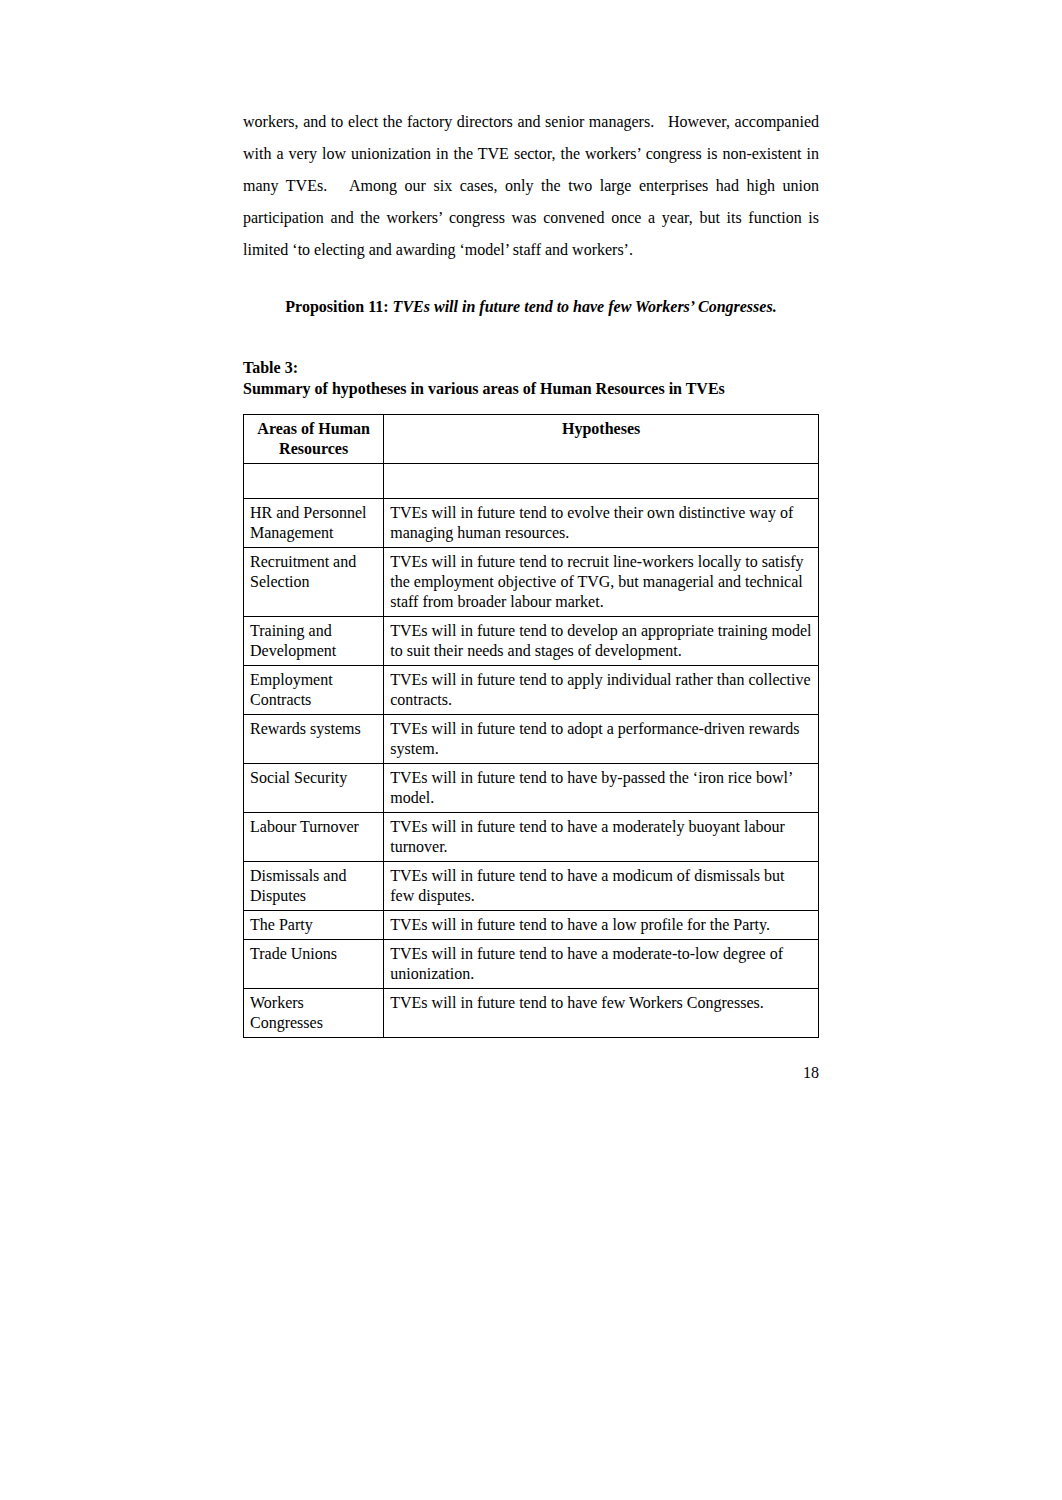workers, and to elect the factory directors and senior managers. However, accompanied with a very low unionization in the TVE sector, the workers’ congress is non-existent in many TVEs. Among our six cases, only the two large enterprises had high union participation and the workers’ congress was convened once a year, but its function is limited ‘to electing and awarding ‘model’ staff and workers’.
Proposition 11: TVEs will in future tend to have few Workers’ Congresses.
Table 3:
Summary of hypotheses in various areas of Human Resources in TVEs
| Areas of Human Resources | Hypotheses |
| --- | --- |
| HR and Personnel Management | TVEs will in future tend to evolve their own distinctive way of managing human resources. |
| Recruitment and Selection | TVEs will in future tend to recruit line-workers locally to satisfy the employment objective of TVG, but managerial and technical staff from broader labour market. |
| Training and Development | TVEs will in future tend to develop an appropriate training model to suit their needs and stages of development. |
| Employment Contracts | TVEs will in future tend to apply individual rather than collective contracts. |
| Rewards systems | TVEs will in future tend to adopt a performance-driven rewards system. |
| Social Security | TVEs will in future tend to have by-passed the ‘iron rice bowl’ model. |
| Labour Turnover | TVEs will in future tend to have a moderately buoyant labour turnover. |
| Dismissals and Disputes | TVEs will in future tend to have a modicum of dismissals but few disputes. |
| The Party | TVEs will in future tend to have a low profile for the Party. |
| Trade Unions | TVEs will in future tend to have a moderate-to-low degree of unionization. |
| Workers Congresses | TVEs will in future tend to have few Workers Congresses. |
18